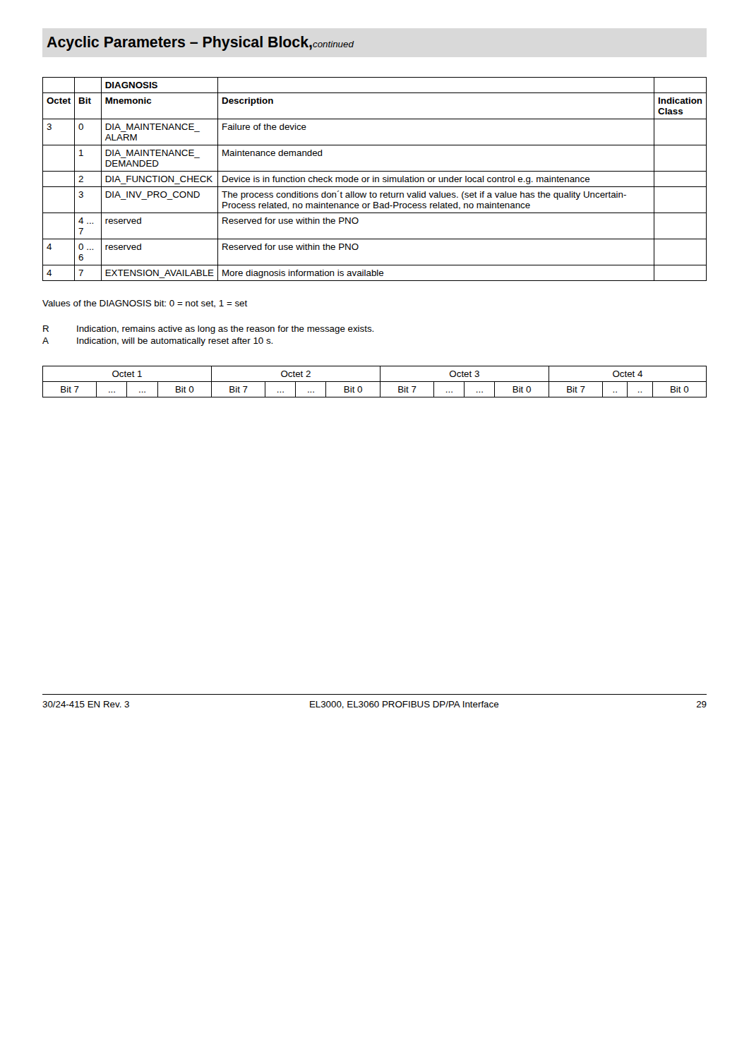Acyclic Parameters – Physical Block,continued
| | | DIAGNOSIS | | |
| Octet | Bit | Mnemonic | Description | Indication Class |
| 3 | 0 | DIA_MAINTENANCE_ ALARM | Failure of the device | |
| | 1 | DIA_MAINTENANCE_ DEMANDED | Maintenance demanded | |
| | 2 | DIA_FUNCTION_CHECK | Device is in function check mode or in simulation or under local control e.g. maintenance | |
| | 3 | DIA_INV_PRO_COND | The process conditions don´t allow to return valid values. (set if a value has the quality Uncertain-Process related, no maintenance or Bad-Process related, no maintenance | |
| | 4 ... 7 | reserved | Reserved for use within the PNO | |
| 4 | 0 ... 6 | reserved | Reserved for use within the PNO | |
| 4 | 7 | EXTENSION_AVAILABLE | More diagnosis information is available | |
Values of the DIAGNOSIS bit: 0 = not set, 1 = set
| R | Indication, remains active as long as the reason for the message exists. |
| A | Indication, will be automatically reset after 10 s. |
| Octet 1 | Octet 2 | Octet 3 | Octet 4 |
| Bit 7 | ... | ... | Bit 0 | Bit 7 | ... | ... | Bit 0 | Bit 7 | ... | ... | Bit 0 | Bit 7 | .. | .. | Bit 0 |
30/24-415 EN Rev. 3
EL3000, EL3060 PROFIBUS DP/PA Interface
29